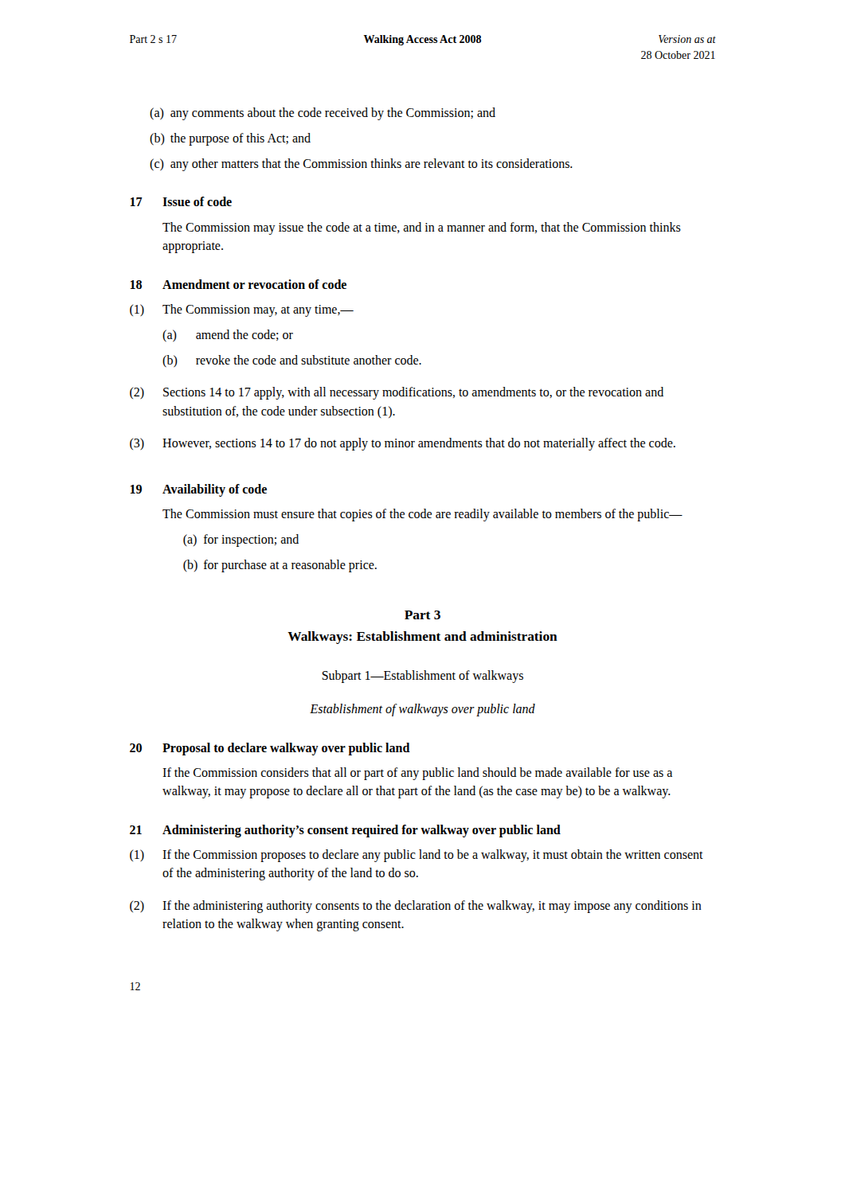Part 2 s 17
Walking Access Act 2008
Version as at 28 October 2021
(a) any comments about the code received by the Commission; and
(b) the purpose of this Act; and
(c) any other matters that the Commission thinks are relevant to its considerations.
17 Issue of code
The Commission may issue the code at a time, and in a manner and form, that the Commission thinks appropriate.
18 Amendment or revocation of code
(1)
The Commission may, at any time,—
(a) amend the code; or
(b) revoke the code and substitute another code.
(2)
Sections 14 to 17 apply, with all necessary modifications, to amendments to, or the revocation and substitution of, the code under subsection (1).
(3)
However, sections 14 to 17 do not apply to minor amendments that do not materially affect the code.
19 Availability of code
The Commission must ensure that copies of the code are readily available to members of the public—
(a) for inspection; and
(b) for purchase at a reasonable price.
Part 3
Walkways: Establishment and administration
Subpart 1—Establishment of walkways
Establishment of walkways over public land
20 Proposal to declare walkway over public land
If the Commission considers that all or part of any public land should be made available for use as a walkway, it may propose to declare all or that part of the land (as the case may be) to be a walkway.
21 Administering authority’s consent required for walkway over public land
(1)
If the Commission proposes to declare any public land to be a walkway, it must obtain the written consent of the administering authority of the land to do so.
(2)
If the administering authority consents to the declaration of the walkway, it may impose any conditions in relation to the walkway when granting consent.
12